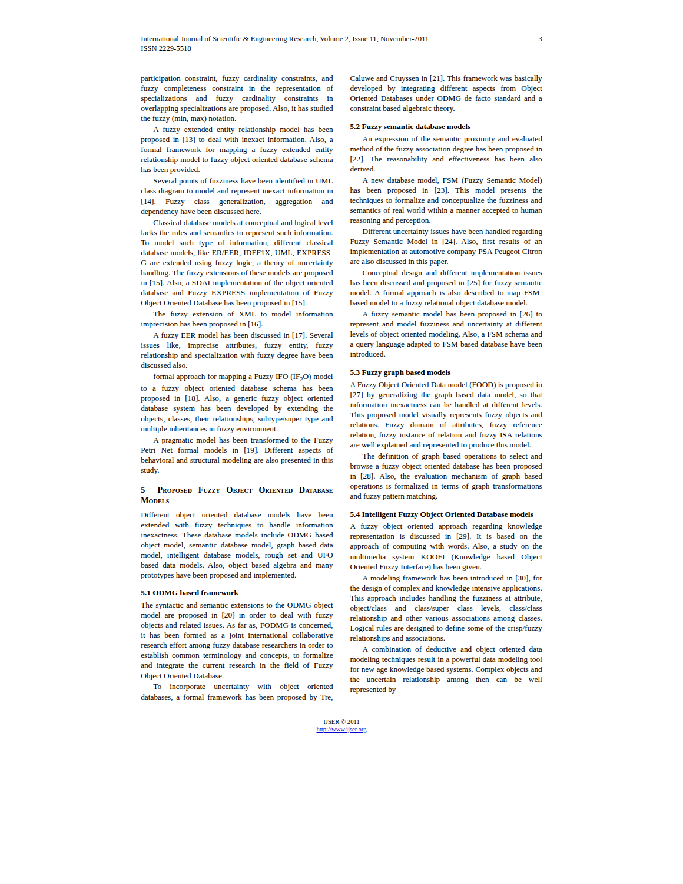International Journal of Scientific & Engineering Research, Volume 2, Issue 11, November-2011
ISSN 2229-5518 3
participation constraint, fuzzy cardinality constraints, and fuzzy completeness constraint in the representation of specializations and fuzzy cardinality constraints in overlapping specializations are proposed. Also, it has studied the fuzzy (min, max) notation.
A fuzzy extended entity relationship model has been proposed in [13] to deal with inexact information. Also, a formal framework for mapping a fuzzy extended entity relationship model to fuzzy object oriented database schema has been provided.
Several points of fuzziness have been identified in UML class diagram to model and represent inexact information in [14]. Fuzzy class generalization, aggregation and dependency have been discussed here.
Classical database models at conceptual and logical level lacks the rules and semantics to represent such information. To model such type of information, different classical database models, like ER/EER, IDEF1X, UML, EXPRESS-G are extended using fuzzy logic, a theory of uncertainty handling. The fuzzy extensions of these models are proposed in [15]. Also, a SDAI implementation of the object oriented database and Fuzzy EXPRESS implementation of Fuzzy Object Oriented Database has been proposed in [15].
The fuzzy extension of XML to model information imprecision has been proposed in [16].
A fuzzy EER model has been discussed in [17]. Several issues like, imprecise attributes, fuzzy entity, fuzzy relationship and specialization with fuzzy degree have been discussed also.
formal approach for mapping a Fuzzy IFO (IF2O) model to a fuzzy object oriented database schema has been proposed in [18]. Also, a generic fuzzy object oriented database system has been developed by extending the objects, classes, their relationships, subtype/super type and multiple inheritances in fuzzy environment.
A pragmatic model has been transformed to the Fuzzy Petri Net formal models in [19]. Different aspects of behavioral and structural modeling are also presented in this study.
5 Proposed Fuzzy Object Oriented Database Models
Different object oriented database models have been extended with fuzzy techniques to handle information inexactness. These database models include ODMG based object model, semantic database model, graph based data model, intelligent database models, rough set and UFO based data models. Also, object based algebra and many prototypes have been proposed and implemented.
5.1 ODMG based framework
The syntactic and semantic extensions to the ODMG object model are proposed in [20] in order to deal with fuzzy objects and related issues. As far as, FODMG is concerned, it has been formed as a joint international collaborative research effort among fuzzy database researchers in order to establish common terminology and concepts, to formalize and integrate the current research in the field of Fuzzy Object Oriented Database.
To incorporate uncertainty with object oriented databases, a formal framework has been proposed by Tre, Caluwe and Cruyssen in [21]. This framework was basically developed by integrating different aspects from Object Oriented Databases under ODMG de facto standard and a constraint based algebraic theory.
5.2 Fuzzy semantic database models
An expression of the semantic proximity and evaluated method of the fuzzy association degree has been proposed in [22]. The reasonability and effectiveness has been also derived.
A new database model, FSM (Fuzzy Semantic Model) has been proposed in [23]. This model presents the techniques to formalize and conceptualize the fuzziness and semantics of real world within a manner accepted to human reasoning and perception.
Different uncertainty issues have been handled regarding Fuzzy Semantic Model in [24]. Also, first results of an implementation at automotive company PSA Peugeot Citron are also discussed in this paper.
Conceptual design and different implementation issues has been discussed and proposed in [25] for fuzzy semantic model. A formal approach is also described to map FSM-based model to a fuzzy relational object database model.
A fuzzy semantic model has been proposed in [26] to represent and model fuzziness and uncertainty at different levels of object oriented modeling. Also, a FSM schema and a query language adapted to FSM based database have been introduced.
5.3 Fuzzy graph based models
A Fuzzy Object Oriented Data model (FOOD) is proposed in [27] by generalizing the graph based data model, so that information inexactness can be handled at different levels. This proposed model visually represents fuzzy objects and relations. Fuzzy domain of attributes, fuzzy reference relation, fuzzy instance of relation and fuzzy ISA relations are well explained and represented to produce this model.
The definition of graph based operations to select and browse a fuzzy object oriented database has been proposed in [28]. Also, the evaluation mechanism of graph based operations is formalized in terms of graph transformations and fuzzy pattern matching.
5.4 Intelligent Fuzzy Object Oriented Database models
A fuzzy object oriented approach regarding knowledge representation is discussed in [29]. It is based on the approach of computing with words. Also, a study on the multimedia system KOOFI (Knowledge based Object Oriented Fuzzy Interface) has been given.
A modeling framework has been introduced in [30], for the design of complex and knowledge intensive applications. This approach includes handling the fuzziness at attribute, object/class and class/super class levels, class/class relationship and other various associations among classes. Logical rules are designed to define some of the crisp/fuzzy relationships and associations.
A combination of deductive and object oriented data modeling techniques result in a powerful data modeling tool for new age knowledge based systems. Complex objects and the uncertain relationship among then can be well represented by
IJSER © 2011
http://www.ijser.org